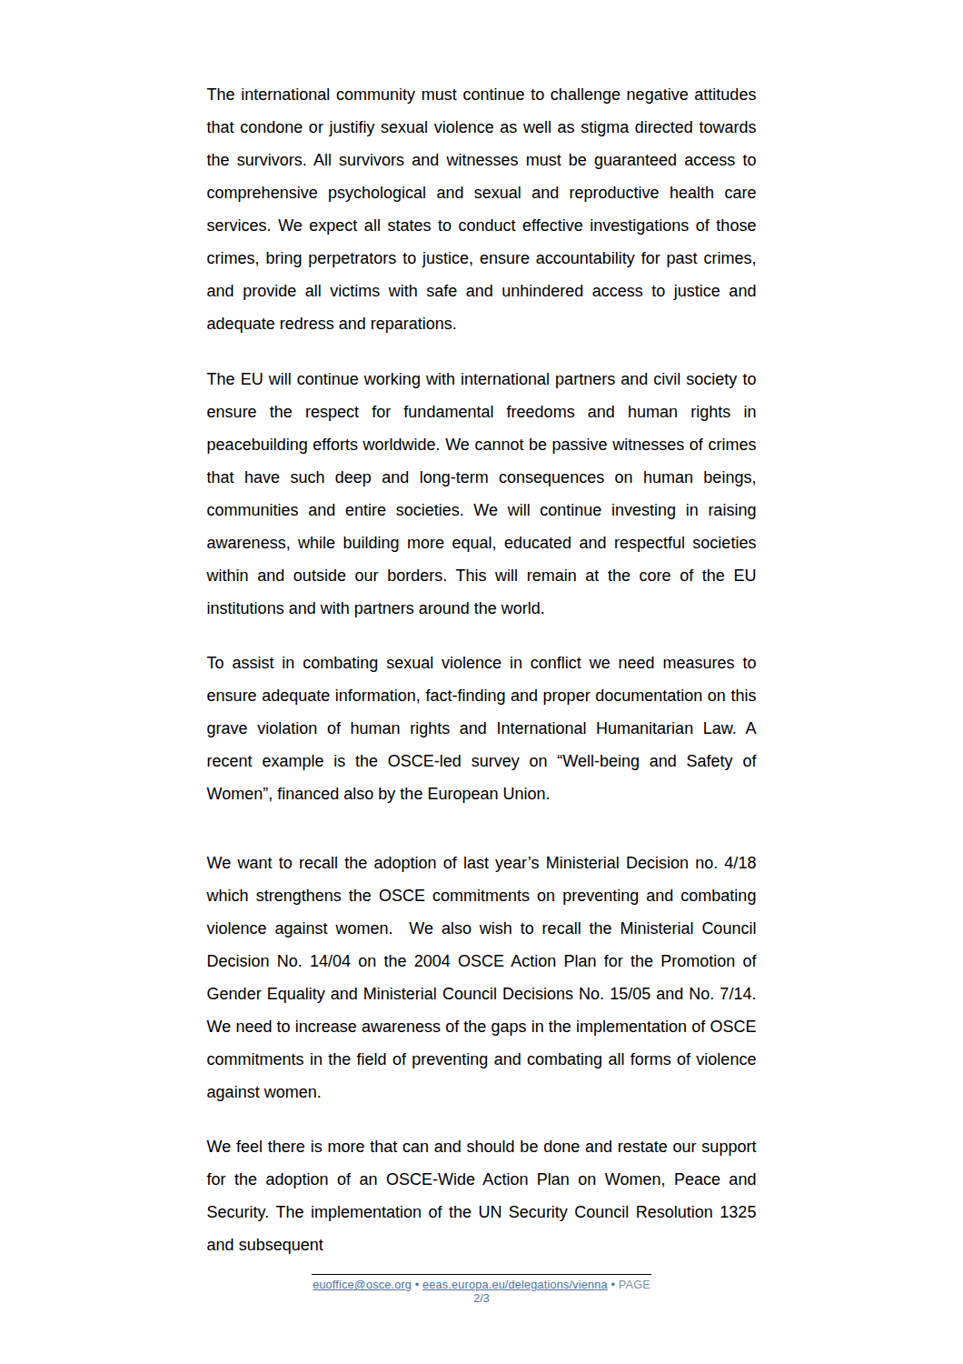The international community must continue to challenge negative attitudes that condone or justifiy sexual violence as well as stigma directed towards the survivors. All survivors and witnesses must be guaranteed access to comprehensive psychological and sexual and reproductive health care services. We expect all states to conduct effective investigations of those crimes, bring perpetrators to justice, ensure accountability for past crimes, and provide all victims with safe and unhindered access to justice and adequate redress and reparations.
The EU will continue working with international partners and civil society to ensure the respect for fundamental freedoms and human rights in peacebuilding efforts worldwide. We cannot be passive witnesses of crimes that have such deep and long-term consequences on human beings, communities and entire societies. We will continue investing in raising awareness, while building more equal, educated and respectful societies within and outside our borders. This will remain at the core of the EU institutions and with partners around the world.
To assist in combating sexual violence in conflict we need measures to ensure adequate information, fact-finding and proper documentation on this grave violation of human rights and International Humanitarian Law. A recent example is the OSCE-led survey on “Well-being and Safety of Women”, financed also by the European Union.
We want to recall the adoption of last year’s Ministerial Decision no. 4/18 which strengthens the OSCE commitments on preventing and combating violence against women. We also wish to recall the Ministerial Council Decision No. 14/04 on the 2004 OSCE Action Plan for the Promotion of Gender Equality and Ministerial Council Decisions No. 15/05 and No. 7/14. We need to increase awareness of the gaps in the implementation of OSCE commitments in the field of preventing and combating all forms of violence against women.
We feel there is more that can and should be done and restate our support for the adoption of an OSCE-Wide Action Plan on Women, Peace and Security. The implementation of the UN Security Council Resolution 1325 and subsequent
euoffice@osce.org • eeas.europa.eu/delegations/vienna • PAGE
2/3